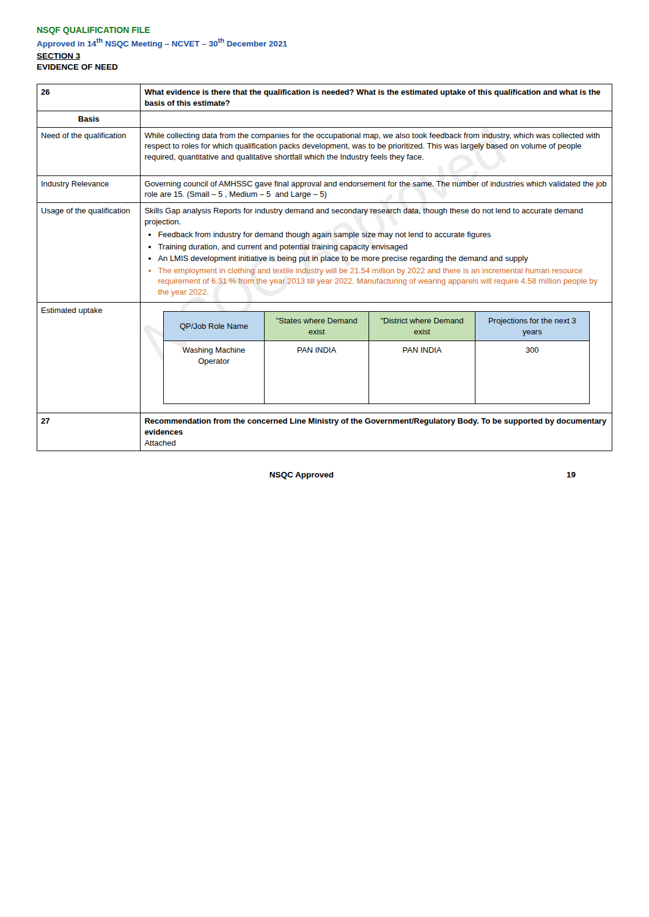NSQC Approved
NSQF QUALIFICATION FILE
Approved in 14th NSQC Meeting – NCVET – 30th December 2021
SECTION 3
EVIDENCE OF NEED
| 26 | What evidence is there that the qualification is needed? What is the estimated uptake of this qualification and what is the basis of this estimate? |
| Basis | |
| Need of the qualification | While collecting data from the companies for the occupational map, we also took feedback from industry, which was collected with respect to roles for which qualification packs development, was to be prioritized. This was largely based on volume of people required, quantitative and qualitative shortfall which the Industry feels they face. |
| Industry Relevance | Governing council of AMHSSC gave final approval and endorsement for the same. The number of industries which validated the job role are 15. (Small – 5 , Medium – 5 and Large – 5) |
| Usage of the qualification | Skills Gap analysis Reports for industry demand and secondary research data, though these do not lend to accurate demand projection. Feedback from industry for demand though again sample size may not lend to accurate figures Training duration, and current and potential training capacity envisaged An LMIS development initiative is being put in place to be more precise regarding the demand and supply The employment in clothing and textile industry will be 21.54 million by 2022 and there is an incremental human resource requirement of 6.31 % from the year 2013 till year 2022. Manufacturing of wearing apparels will require 4.58 million people by the year 2022. |
| Estimated uptake | / QP/Job Role Name / "States where Demand exist / "District where Demand exist / Projections for the next 3 years / / --- / --- / --- / --- / / Washing Machine Operator / PAN INDIA / PAN INDIA / 300 / |
| 27 | Recommendation from the concerned Line Ministry of the Government/Regulatory Body. To be supported by documentary evidences Attached |
NSQC Approved 19